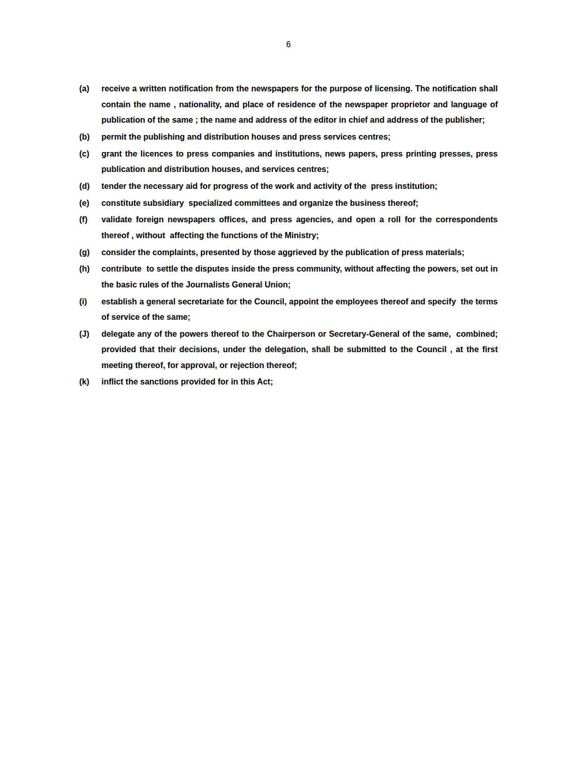6
(a) receive a written notification from the newspapers for the purpose of licensing. The notification shall contain the name , nationality, and place of residence of the newspaper proprietor and language of publication of the same ; the name and address of the editor in chief and address of the publisher;
(b) permit the publishing and distribution houses and press services centres;
(c) grant the licences to press companies and institutions, news papers, press printing presses, press publication and distribution houses, and services centres;
(d) tender the necessary aid for progress of the work and activity of the press institution;
(e) constitute subsidiary specialized committees and organize the business thereof;
(f) validate foreign newspapers offices, and press agencies, and open a roll for the correspondents thereof , without affecting the functions of the Ministry;
(g) consider the complaints, presented by those aggrieved by the publication of press materials;
(h) contribute to settle the disputes inside the press community, without affecting the powers, set out in the basic rules of the Journalists General Union;
(i) establish a general secretariate for the Council, appoint the employees thereof and specify the terms of service of the same;
(J) delegate any of the powers thereof to the Chairperson or Secretary-General of the same, combined; provided that their decisions, under the delegation, shall be submitted to the Council , at the first meeting thereof, for approval, or rejection thereof;
(k) inflict the sanctions provided for in this Act;